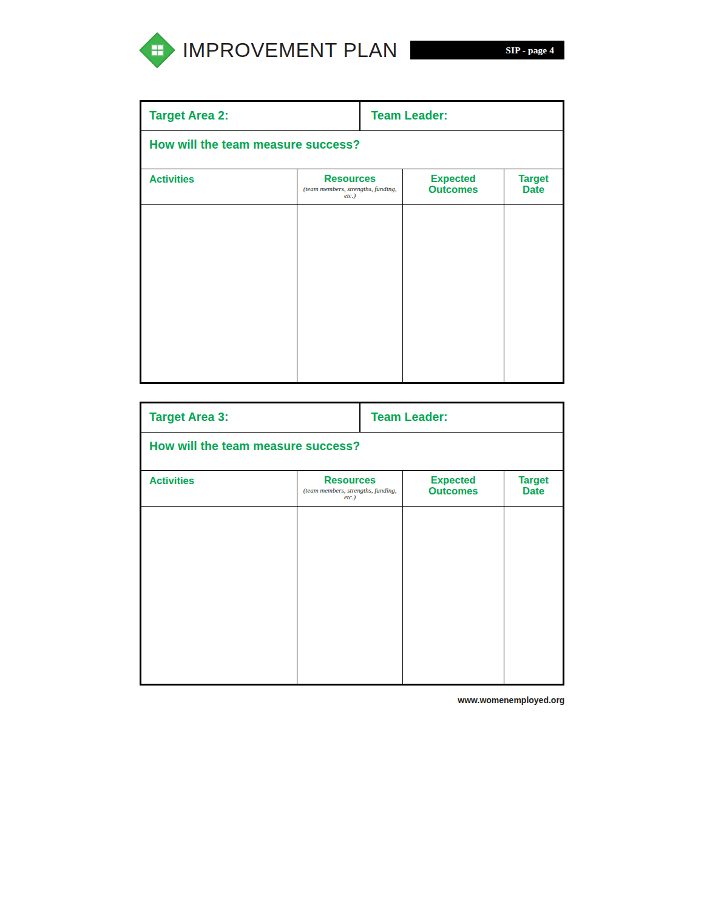Improvement Plan
SIP - page 4
Target Area 2:
Team Leader:
How will the team measure success?
| Activities | Resources (team members, strengths, funding, etc.) | Expected Outcomes | Target Date |
| --- | --- | --- | --- |
Target Area 3:
Team Leader:
How will the team measure success?
| Activities | Resources (team members, strengths, funding, etc.) | Expected Outcomes | Target Date |
| --- | --- | --- | --- |
www.womenemployed.org